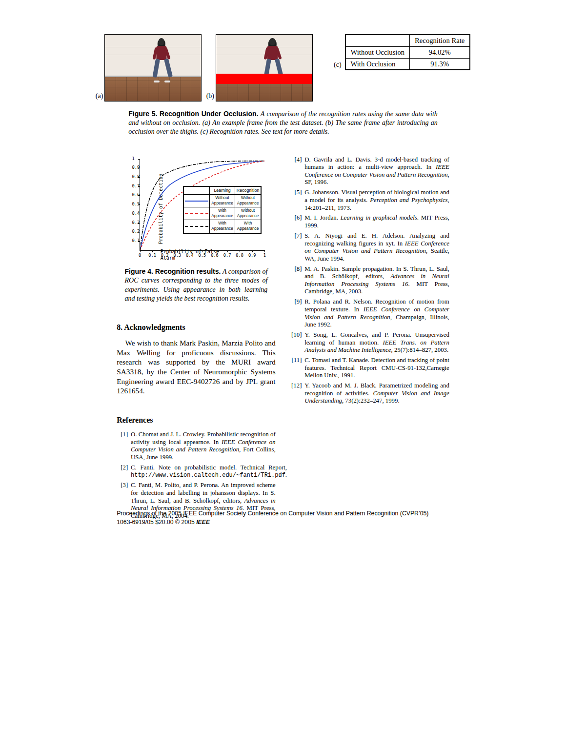(a)
(b)
(c)
| | Recognition Rate |
| --- | --- |
| Without Occlusion | 94.02% |
| With Occlusion | 91.3% |
Figure 5. Recognition Under Occlusion. A comparison of the recognition rates using the same data with and without on occlusion. (a) An example frame from the test dataset. (b) The same frame after introducing an occlusion over the thighs. (c) Recognition rates. See text for more details.
Probability of Detection
1
0.9
0.8
0.7
0.6
0.5
0.4
0.3
0.2
0.1
0
0.1
0.2
0.3
0.4
0.5
0.6
0.7
0.8
0.9
1
| | Learning | Recognition |
| --- | --- | --- |
| | Without Appearance | Without Appearance |
| | With Appearance | Without Appearance |
| | With Appearance | With Appearance |
Probability of False Alarm
Figure 4. Recognition results. A comparison of ROC curves corresponding to the three modes of experiments. Using appearance in both learning and testing yields the best recognition results.
8. Acknowledgments
We wish to thank Mark Paskin, Marzia Polito and Max Welling for proficuous discussions. This research was supported by the MURI award SA3318, by the Center of Neuromorphic Systems Engineering award EEC-9402726 and by JPL grant 1261654.
References
[1] O. Chomat and J. L. Crowley. Probabilistic recognition of activity using local appearnce. In IEEE Conference on Computer Vision and Pattern Recognition, Fort Collins, USA, June 1999.
[2] C. Fanti. Note on probabilistic model. Technical Report, http://www.vision.caltech.edu/~fanti/TR1.pdf.
[3] C. Fanti, M. Polito, and P. Perona. An improved scheme for detection and labelling in johansson displays. In S. Thrun, L. Saul, and B. Schölkopf, editors, Advances in Neural Information Processing Systems 16. MIT Press, Cambridge, MA, 2004.
[4] D. Gavrila and L. Davis. 3-d model-based tracking of humans in action: a multi-view approach. In IEEE Conference on Computer Vision and Pattern Recognition, SF, 1996.
[5] G. Johansson. Visual perception of biological motion and a model for its analysis. Perception and Psychophysics, 14:201–211, 1973.
[6] M. I. Jordan. Learning in graphical models. MIT Press, 1999.
[7] S. A. Niyogi and E. H. Adelson. Analyzing and recognizing walking figures in xyt. In IEEE Conference on Computer Vision and Pattern Recognition, Seattle, WA, June 1994.
[8] M. A. Paskin. Sample propagation. In S. Thrun, L. Saul, and B. Schölkopf, editors, Advances in Neural Information Processing Systems 16. MIT Press, Cambridge, MA, 2003.
[9] R. Polana and R. Nelson. Recognition of motion from temporal texture. In IEEE Conference on Computer Vision and Pattern Recognition, Champaign, Illinois, June 1992.
[10] Y. Song, L. Goncalves, and P. Perona. Unsupervised learning of human motion. IEEE Trans. on Pattern Analysis and Machine Intelligence, 25(7):814–827, 2003.
[11] C. Tomasi and T. Kanade. Detection and tracking of point features. Technical Report CMU-CS-91-132,Carnegie Mellon Univ., 1991.
[12] Y. Yacoob and M. J. Black. Parametrized modeling and recognition of activities. Computer Vision and Image Understanding, 73(2):232–247, 1999.
Proceedings of the 2005 IEEE Computer Society Conference on Computer Vision and Pattern Recognition (CVPR’05)
1063-6919/05 $20.00 © 2005 IEEE